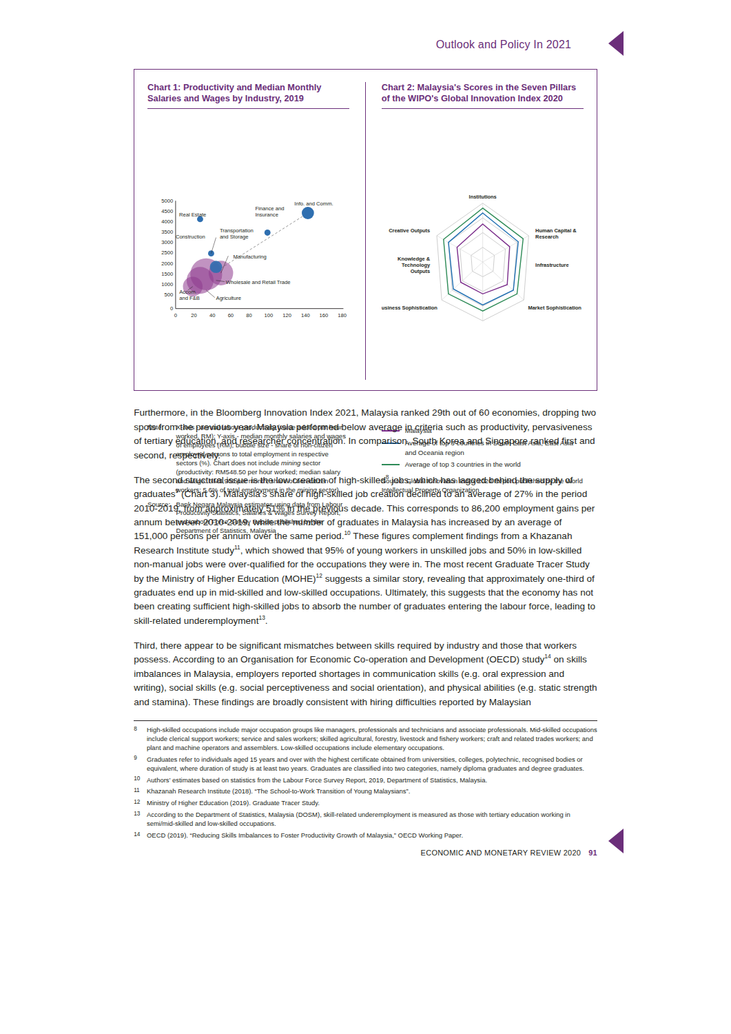Outlook and Policy In 2021
Chart 1: Productivity and Median Monthly Salaries and Wages by Industry, 2019
5000 4500 4000 3500 3000 2500 2000 1500 1000 500 0 0 20 40 60 80 100 120 140 160 180 Real Estate Finance and Insurance Info. and Comm. Transportation and Storage Construction Manufacturing Wholesale and Retail Trade Accom. and F&B Agriculture
Note: X-axis - annual labour productivity (value added per hour worked, RM); Y-axis - median monthly salaries and wages of employees (RM); bubble size - share of non-citizen employed persons to total employment in respective sectors (%). Chart does not include mining sector (productivity: RM548.50 per hour worked; median salary and wage: RM3,968 per month; share of non-citizen workers: 5.6% of total employment in the mining sector).
Source: Bank Negara Malaysia estimates using data from Labour Productivity Statistics, Salaries & Wages Survey Report, and Labour Force Survey Report published by the Department of Statistics, Malaysia
Chart 2: Malaysia's Scores in the Seven Pillars of the WIPO's Global Innovation Index 2020
Institutions Human Capital & Research Infrastructure Market Sophistication Business Sophistication Knowledge & Technology Outputs Creative Outputs
Malaysia
Average of top 3 countries in South East Asia, East Asia and Oceania region
Average of top 3 countries in the world
Source: Global Innovation Index 2020 Report published by the World Intellectual Property Organization
Furthermore, in the Bloomberg Innovation Index 2021, Malaysia ranked 29th out of 60 economies, dropping two spots from the previous year. Malaysia performed below average in criteria such as productivity, pervasiveness of tertiary education, and researcher concentration. In comparison, South Korea and Singapore ranked first and second, respectively.
The second structural issue is the low creation of high-skilled8 jobs, which has lagged behind the supply of graduates9 (Chart 3). Malaysia’s share of high-skilled job creation declined to an average of 27% in the period 2010-2019, from approximately 51% in the previous decade. This corresponds to 86,200 employment gains per annum between 2010-2019, while the number of graduates in Malaysia has increased by an average of 151,000 persons per annum over the same period.10 These figures complement findings from a Khazanah Research Institute study11, which showed that 95% of young workers in unskilled jobs and 50% in low-skilled non-manual jobs were over-qualified for the occupations they were in. The most recent Graduate Tracer Study by the Ministry of Higher Education (MOHE)12 suggests a similar story, revealing that approximately one-third of graduates end up in mid-skilled and low-skilled occupations. Ultimately, this suggests that the economy has not been creating sufficient high-skilled jobs to absorb the number of graduates entering the labour force, leading to skill-related underemployment13.
Third, there appear to be significant mismatches between skills required by industry and those that workers possess. According to an Organisation for Economic Co-operation and Development (OECD) study14 on skills imbalances in Malaysia, employers reported shortages in communication skills (e.g. oral expression and writing), social skills (e.g. social perceptiveness and social orientation), and physical abilities (e.g. static strength and stamina). These findings are broadly consistent with hiring difficulties reported by Malaysian
High-skilled occupations include major occupation groups like managers, professionals and technicians and associate professionals. Mid-skilled occupations include clerical support workers; service and sales workers; skilled agricultural, forestry, livestock and fishery workers; craft and related trades workers; and plant and machine operators and assemblers. Low-skilled occupations include elementary occupations.
Graduates refer to individuals aged 15 years and over with the highest certificate obtained from universities, colleges, polytechnic, recognised bodies or equivalent, where duration of study is at least two years. Graduates are classified into two categories, namely diploma graduates and degree graduates.
Authors’ estimates based on statistics from the Labour Force Survey Report, 2019, Department of Statistics, Malaysia.
Khazanah Research Institute (2018). “The School-to-Work Transition of Young Malaysians”.
Ministry of Higher Education (2019). Graduate Tracer Study.
According to the Department of Statistics, Malaysia (DOSM), skill-related underemployment is measured as those with tertiary education working in semi/mid-skilled and low-skilled occupations.
OECD (2019). “Reducing Skills Imbalances to Foster Productivity Growth of Malaysia,” OECD Working Paper.
ECONOMIC AND MONETARY REVIEW 2020 91